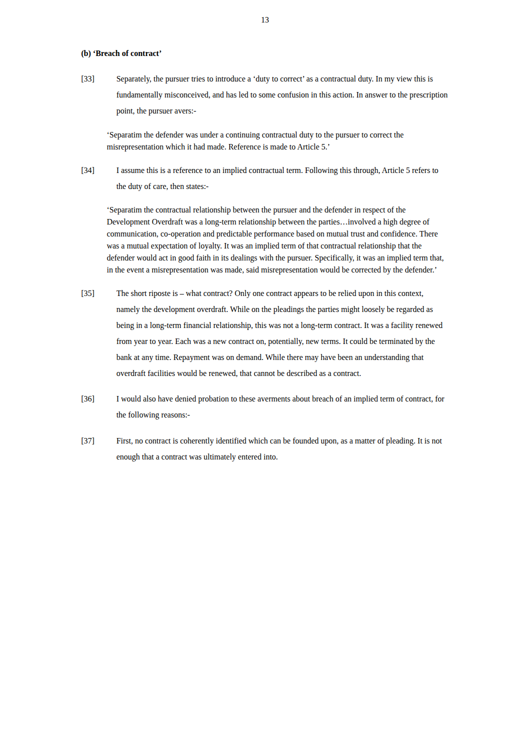13
(b) ‘Breach of contract’
[33]
Separately, the pursuer tries to introduce a ‘duty to correct’ as a contractual duty. In my view this is fundamentally misconceived, and has led to some confusion in this action. In answer to the prescription point, the pursuer avers:-
‘Separatim the defender was under a continuing contractual duty to the pursuer to correct the misrepresentation which it had made. Reference is made to Article 5.’
[34]
I assume this is a reference to an implied contractual term. Following this through, Article 5 refers to the duty of care, then states:-
‘Separatim the contractual relationship between the pursuer and the defender in respect of the Development Overdraft was a long-term relationship between the parties…involved a high degree of communication, co-operation and predictable performance based on mutual trust and confidence. There was a mutual expectation of loyalty. It was an implied term of that contractual relationship that the defender would act in good faith in its dealings with the pursuer. Specifically, it was an implied term that, in the event a misrepresentation was made, said misrepresentation would be corrected by the defender.’
[35]
The short riposte is – what contract? Only one contract appears to be relied upon in this context, namely the development overdraft. While on the pleadings the parties might loosely be regarded as being in a long-term financial relationship, this was not a long-term contract. It was a facility renewed from year to year. Each was a new contract on, potentially, new terms. It could be terminated by the bank at any time. Repayment was on demand. While there may have been an understanding that overdraft facilities would be renewed, that cannot be described as a contract.
[36]
I would also have denied probation to these averments about breach of an implied term of contract, for the following reasons:-
[37]
First, no contract is coherently identified which can be founded upon, as a matter of pleading. It is not enough that a contract was ultimately entered into.